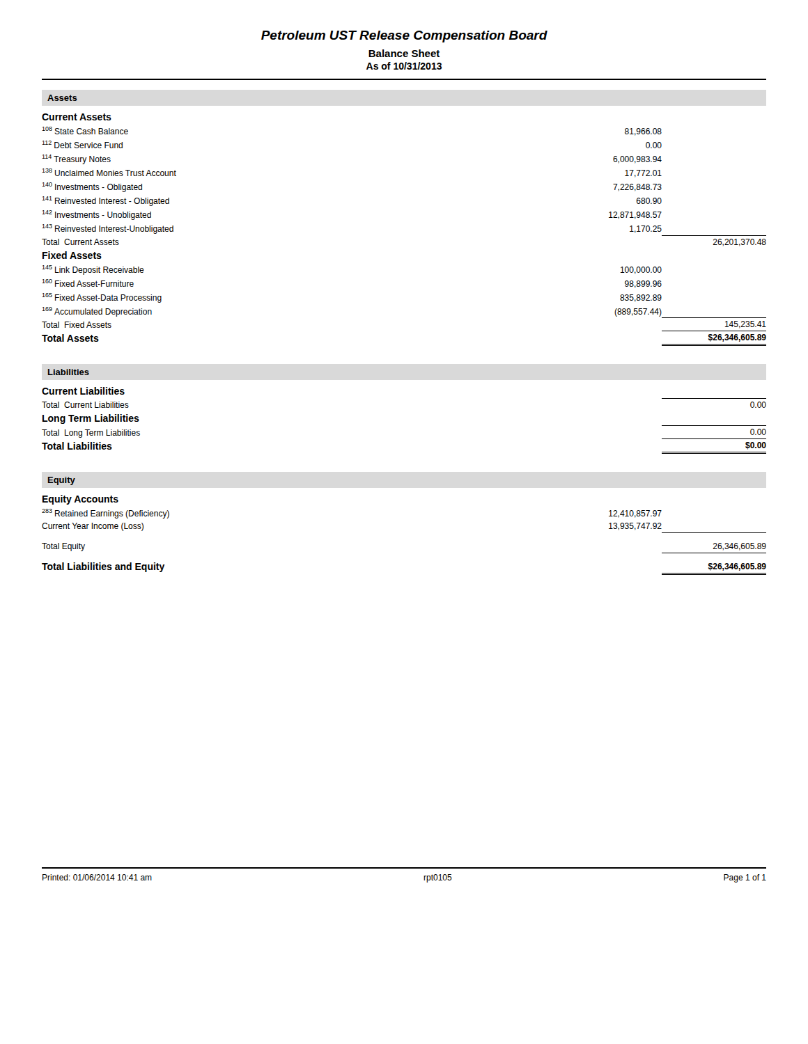Petroleum UST Release Compensation Board
Balance Sheet
As of 10/31/2013
Assets
| Current Assets |
| 108 State Cash Balance | 81,966.08 | |
| 112 Debt Service Fund | 0.00 | |
| 114 Treasury Notes | 6,000,983.94 | |
| 138 Unclaimed Monies Trust Account | 17,772.01 | |
| 140 Investments - Obligated | 7,226,848.73 | |
| 141 Reinvested Interest - Obligated | 680.90 | |
| 142 Investments - Unobligated | 12,871,948.57 | |
| 143 Reinvested Interest-Unobligated | 1,170.25 | |
| Total Current Assets | | 26,201,370.48 |
| Fixed Assets |
| 145 Link Deposit Receivable | 100,000.00 | |
| 160 Fixed Asset-Furniture | 98,899.96 | |
| 165 Fixed Asset-Data Processing | 835,892.89 | |
| 169 Accumulated Depreciation | (889,557.44) | |
| Total Fixed Assets | | 145,235.41 |
| Total Assets | | $26,346,605.89 |
Liabilities
| Current Liabilities |
| Total Current Liabilities | | 0.00 |
| Long Term Liabilities |
| Total Long Term Liabilities | | 0.00 |
| Total Liabilities | | $0.00 |
Equity
| Equity Accounts |
| 283 Retained Earnings (Deficiency) | 12,410,857.97 | |
| Current Year Income (Loss) | 13,935,747.92 | |
| Total Equity | | 26,346,605.89 |
| Total Liabilities and Equity | | $26,346,605.89 |
Printed: 01/06/2014 10:41 am rpt0105 Page 1 of 1